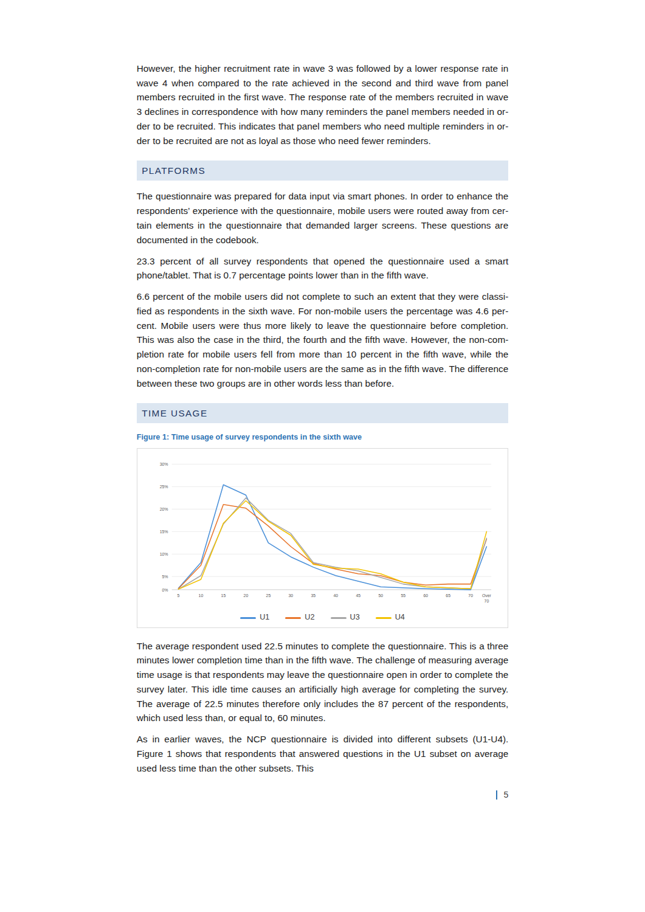However, the higher recruitment rate in wave 3 was followed by a lower response rate in wave 4 when compared to the rate achieved in the second and third wave from panel members recruited in the first wave. The response rate of the members recruited in wave 3 declines in correspondence with how many reminders the panel members needed in order to be recruited. This indicates that panel members who need multiple reminders in order to be recruited are not as loyal as those who need fewer reminders.
Platforms
The questionnaire was prepared for data input via smart phones. In order to enhance the respondents’ experience with the questionnaire, mobile users were routed away from certain elements in the questionnaire that demanded larger screens. These questions are documented in the codebook.
23.3 percent of all survey respondents that opened the questionnaire used a smart phone/tablet. That is 0.7 percentage points lower than in the fifth wave.
6.6 percent of the mobile users did not complete to such an extent that they were classified as respondents in the sixth wave. For non-mobile users the percentage was 4.6 percent. Mobile users were thus more likely to leave the questionnaire before completion. This was also the case in the third, the fourth and the fifth wave. However, the non-completion rate for mobile users fell from more than 10 percent in the fifth wave, while the non-completion rate for non-mobile users are the same as in the fifth wave. The difference between these two groups are in other words less than before.
Time usage
Figure 1: Time usage of survey respondents in the sixth wave
30% 25% 20% 15% 10% 5% 0% 5 10 15 20 25 30 35 40 45 50 55 60 65 70 Over 70
U1 U2 U3 U4
The average respondent used 22.5 minutes to complete the questionnaire. This is a three minutes lower completion time than in the fifth wave. The challenge of measuring average time usage is that respondents may leave the questionnaire open in order to complete the survey later. This idle time causes an artificially high average for completing the survey. The average of 22.5 minutes therefore only includes the 87 percent of the respondents, which used less than, or equal to, 60 minutes.
As in earlier waves, the NCP questionnaire is divided into different subsets (U1-U4). Figure 1 shows that respondents that answered questions in the U1 subset on average used less time than the other subsets. This
5